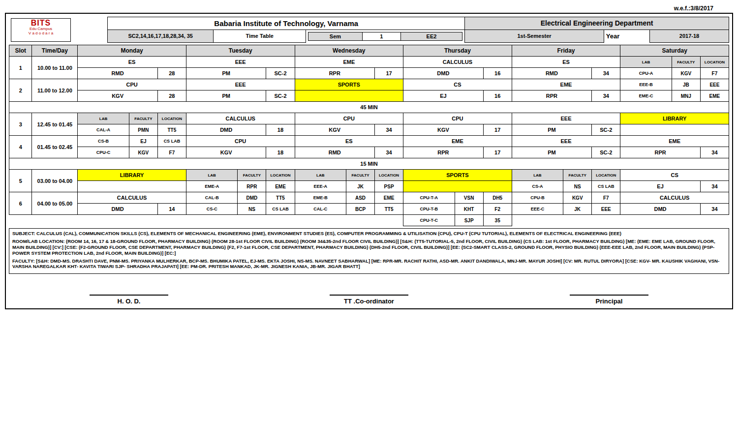w.e.f.:3/8/2017
| BITS Edu Campus V a d o d a r a | Babaria Institute of Technology, Varnama | Electrical Engineering Department |
| SC2,14,16,17,18,28,34, 35 | Time Table | / Sem / 1 / EE2 / | 1st-Semester | Year | 2017-18 |
| Slot | Time/Day | Monday | Tuesday | Wednesday | Thursday | Friday | Saturday |
| --- | --- | --- | --- | --- | --- | --- | --- |
| 1 | 10.00 to 11.00 | ES | EEE | EME | CALCULUS | ES | LAB | FACULTY | LOCATION |
| RMD | 28 | PM | SC-2 | RPR | 17 | DMD | 16 | RMD | 34 | CPU-A | KGV | F7 |
| 2 | 11.00 to 12.00 | CPU | EEE | SPORTS | CS | EME | EEE-B | JB | EEE |
| KGV | 28 | PM | SC-2 | | EJ | 16 | RPR | 34 | EME-C | MNJ | EME |
| 45 MIN |
| 3 | 12.45 to 01.45 | LAB | FACULTY | LOCATION | CALCULUS | CPU | CPU | EEE | LIBRARY |
| CAL-A | PMN | TT5 | DMD | 18 | KGV | 34 | KGV | 17 | PM | SC-2 | |
| 4 | 01.45 to 02.45 | CS-B | EJ | CS LAB | CPU | ES | EME | EEE | EME |
| CPU-C | KGV | F7 | KGV | 18 | RMD | 34 | RPR | 17 | PM | SC-2 | RPR | 34 |
| 15 MIN |
| 5 | 03.00 to 04.00 | LIBRARY | LAB | FACULTY | LOCATION | LAB | FACULTY | LOCATION | SPORTS | LAB | FACULTY | LOCATION | CS |
| | EME-A | RPR | EME | EEE-A | JK | PSP | | CS-A | NS | CS LAB | EJ | 34 |
| 6 | 04.00 to 05.00 | CALCULUS | CAL-B | DMD | TT5 | EME-B | ASD | EME | CPU-T-A | VSN | DH5 | CPU-B | KGV | F7 | CALCULUS |
| DMD | 14 | CS-C | NS | CS LAB | CAL-C | BCP | TT5 | CPU-T-B | KHT | F2 | EEE-C | JK | EEE | DMD | 34 |
| | | | | CPU-T-C | SJP | 35 | | |
SUBJECT: CALCULUS (CAL), COMMUNICATION SKILLS (CS), ELEMENTS OF MECHANICAL ENGINEERING (EME), ENVIRONMENT STUDIES (ES), COMPUTER PROGRAMMING & UTILISATION (CPU), CPU-T (CPU TUTORIAL), ELEMENTS OF ELECTRICAL ENGINEERING (EEE)
ROOM/LAB LOCATION: (ROOM 14, 16, 17 & 18-GROUND FLOOR, PHARMACY BUILDING) (ROOM 28-1st FLOOR CIVIL BUILDING) (ROOM 34&35-2nd FLOOR CIVIL BUILDING)] [S&H: (TT5-TUTORIAL-5, 2nd FLOOR, CIVIL BUILDING) (CS LAB: 1st FLOOR, PHARMACY BUILDING) [ME: (EME: EME LAB, GROUND FLOOR, MAIN BUILDING)] [CV:] [CSE: (F2-GROUND FLOOR, CSE DEPARTMENT, PHARMACY BUILDING) (F2, F7-1st FLOOR, CSE DEPARTMENT, PHARMACY BUILDING) (DH5-2nd FLOOR, CIVIL BUILDING)] [EE: (SC2-SMART CLASS-2, GROUND FLOOR, PHYSIO BUILDING) (EEE-EEE LAB, 2nd FLOOR, MAIN BUILDING) (PSP-POWER SYSTEM PROTECTION LAB, 2nd FLOOR, MAIN BUILDING)] [EC:]
FACULTY: [S&H: DMD-MS. DRASHTI DAVE, PNM-MS. PRIYANKA MULHERKAR, BCP-MS. BHUMIKA PATEL, EJ-MS. EKTA JOSHI, NS-MS. NAVNEET SABHARWAL] [ME: RPR-MR. RACHIT RATHI, ASD-MR. ANKIT DANDIWALA, MNJ-MR. MAYUR JOSHI] [CV: MR. RUTUL DIRYORA] [CSE: KGV- MR. KAUSHIK VAGHANI, VSN- VARSHA NAREGALKAR KHT- KAVITA TIWARI SJP- SHRADHA PRAJAPATI] [EE: PM-DR. PRITESH MANKAD, JK-MR. JIGNESH KANIA, JB-MR. JIGAR BHATT]
| H. O. D. | TT .Co-ordinator | Principal |